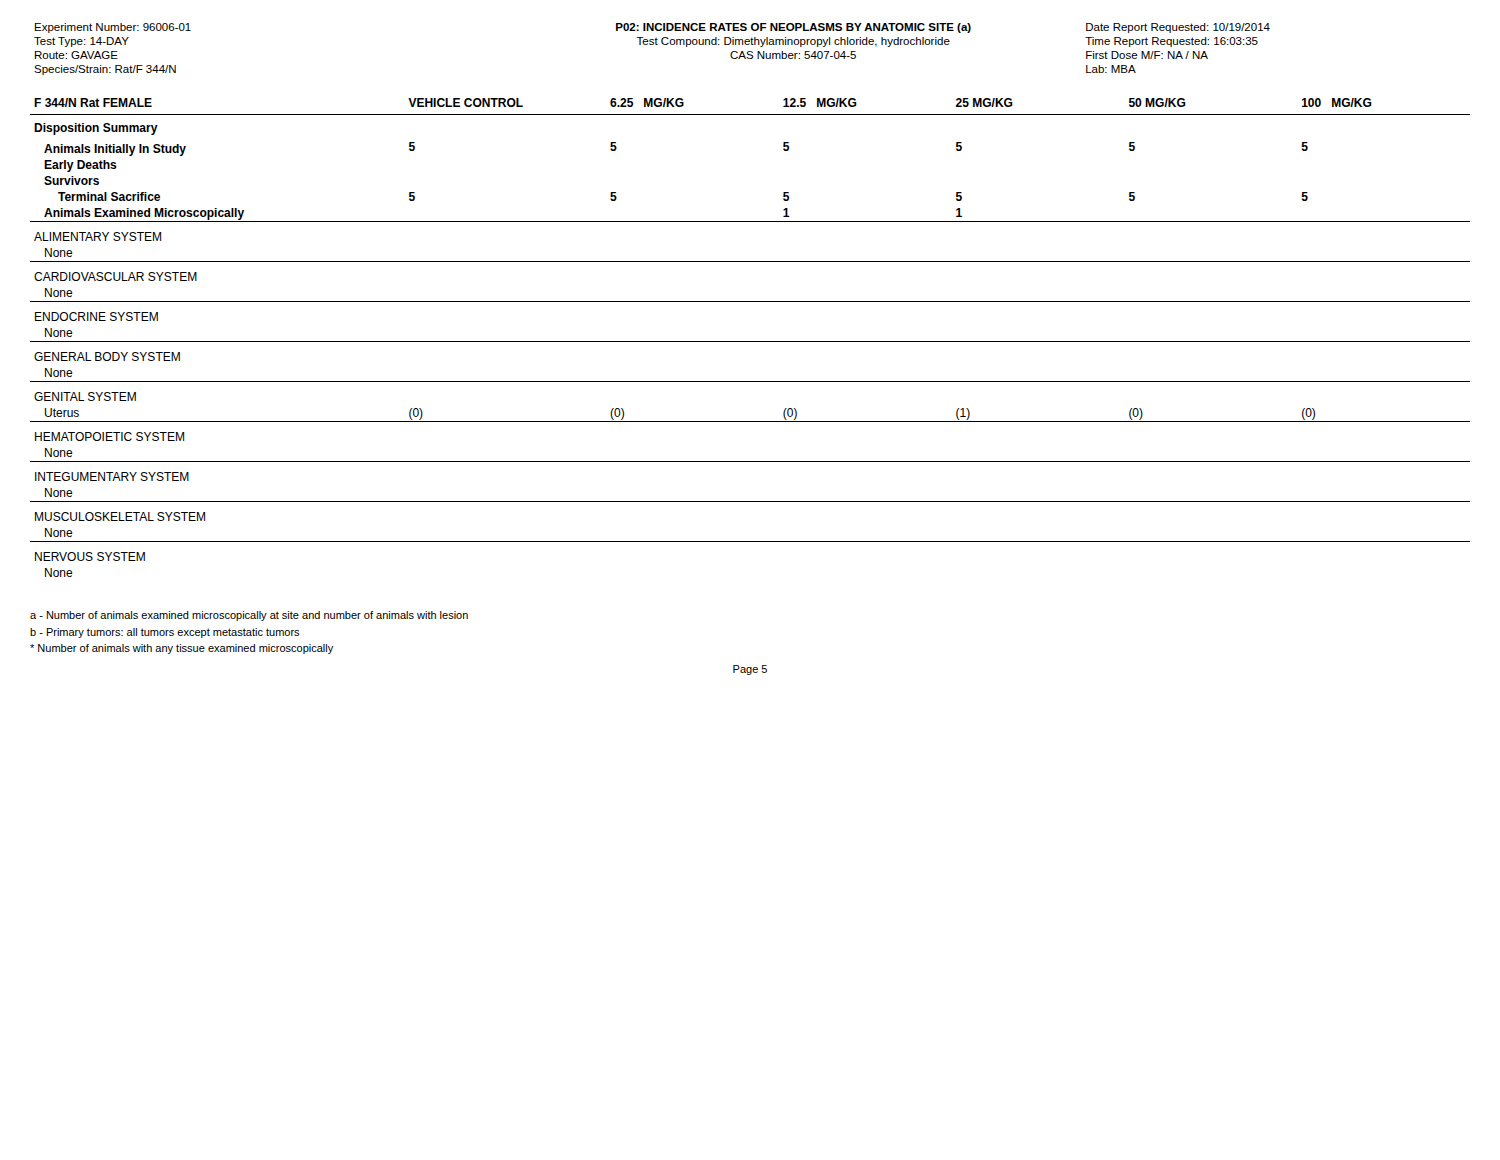| Experiment Number: 96006-01 | P02: INCIDENCE RATES OF NEOPLASMS BY ANATOMIC SITE (a) | Date Report Requested: 10/19/2014 |
| Test Type: 14-DAY | Test Compound: Dimethylaminopropyl chloride, hydrochloride | Time Report Requested: 16:03:35 |
| Route: GAVAGE | CAS Number: 5407-04-5 | First Dose M/F: NA / NA |
| Species/Strain: Rat/F 344/N | | Lab: MBA |
| F 344/N Rat FEMALE | VEHICLE CONTROL | 6.25 MG/KG | 12.5 MG/KG | 25 MG/KG | 50 MG/KG | 100 MG/KG |
| Disposition Summary | | | | | | |
| Animals Initially In Study | 5 | 5 | 5 | 5 | 5 | 5 |
| Early Deaths | | | | | | |
| Survivors | | | | | | |
| Terminal Sacrifice | 5 | 5 | 5 | 5 | 5 | 5 |
| Animals Examined Microscopically | | | 1 | 1 | | |
| ALIMENTARY SYSTEM | | | | | | |
| None | | | | | | |
| CARDIOVASCULAR SYSTEM | | | | | | |
| None | | | | | | |
| ENDOCRINE SYSTEM | | | | | | |
| None | | | | | | |
| GENERAL BODY SYSTEM | | | | | | |
| None | | | | | | |
| GENITAL SYSTEM | | | | | | |
| Uterus | (0) | (0) | (0) | (1) | (0) | (0) |
| HEMATOPOIETIC SYSTEM | | | | | | |
| None | | | | | | |
| INTEGUMENTARY SYSTEM | | | | | | |
| None | | | | | | |
| MUSCULOSKELETAL SYSTEM | | | | | | |
| None | | | | | | |
| NERVOUS SYSTEM | | | | | | |
| None | | | | | | |
a - Number of animals examined microscopically at site and number of animals with lesion
b - Primary tumors: all tumors except metastatic tumors
* Number of animals with any tissue examined microscopically
Page 5